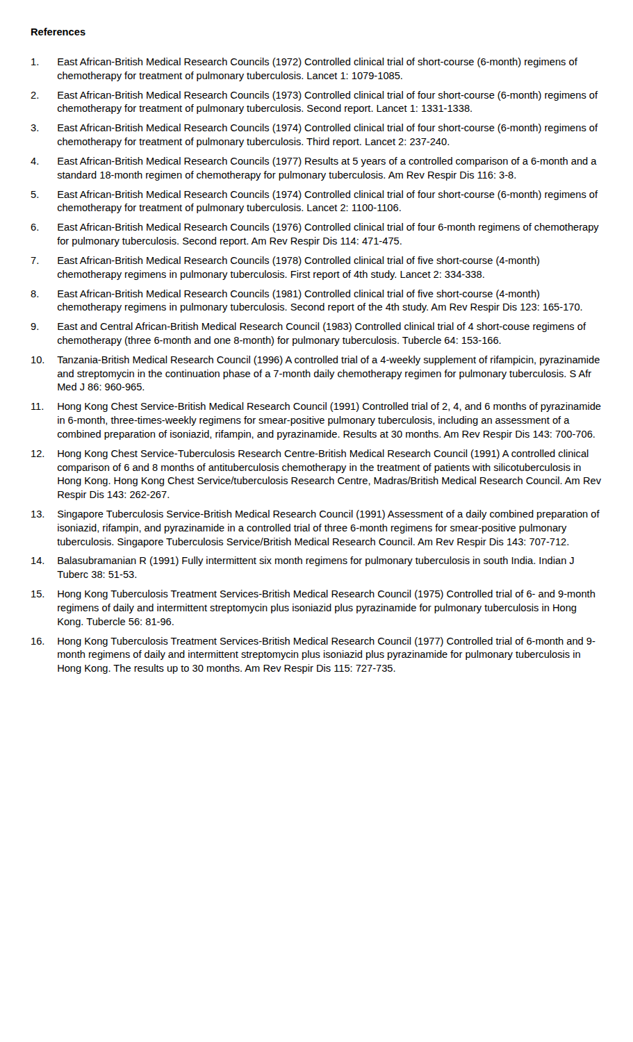References
East African-British Medical Research Councils (1972) Controlled clinical trial of short-course (6-month) regimens of chemotherapy for treatment of pulmonary tuberculosis. Lancet 1: 1079-1085.
East African-British Medical Research Councils (1973) Controlled clinical trial of four short-course (6-month) regimens of chemotherapy for treatment of pulmonary tuberculosis. Second report. Lancet 1: 1331-1338.
East African-British Medical Research Councils (1974) Controlled clinical trial of four short-course (6-month) regimens of chemotherapy for treatment of pulmonary tuberculosis. Third report. Lancet 2: 237-240.
East African-British Medical Research Councils (1977) Results at 5 years of a controlled comparison of a 6-month and a standard 18-month regimen of chemotherapy for pulmonary tuberculosis. Am Rev Respir Dis 116: 3-8.
East African-British Medical Research Councils (1974) Controlled clinical trial of four short-course (6-month) regimens of chemotherapy for treatment of pulmonary tuberculosis. Lancet 2: 1100-1106.
East African-British Medical Research Councils (1976) Controlled clinical trial of four 6-month regimens of chemotherapy for pulmonary tuberculosis. Second report. Am Rev Respir Dis 114: 471-475.
East African-British Medical Research Councils (1978) Controlled clinical trial of five short-course (4-month) chemotherapy regimens in pulmonary tuberculosis. First report of 4th study. Lancet 2: 334-338.
East African-British Medical Research Councils (1981) Controlled clinical trial of five short-course (4-month) chemotherapy regimens in pulmonary tuberculosis. Second report of the 4th study. Am Rev Respir Dis 123: 165-170.
East and Central African-British Medical Research Council (1983) Controlled clinical trial of 4 short-couse regimens of chemotherapy (three 6-month and one 8-month) for pulmonary tuberculosis. Tubercle 64: 153-166.
Tanzania-British Medical Research Council (1996) A controlled trial of a 4-weekly supplement of rifampicin, pyrazinamide and streptomycin in the continuation phase of a 7-month daily chemotherapy regimen for pulmonary tuberculosis. S Afr Med J 86: 960-965.
Hong Kong Chest Service-British Medical Research Council (1991) Controlled trial of 2, 4, and 6 months of pyrazinamide in 6-month, three-times-weekly regimens for smear-positive pulmonary tuberculosis, including an assessment of a combined preparation of isoniazid, rifampin, and pyrazinamide. Results at 30 months. Am Rev Respir Dis 143: 700-706.
Hong Kong Chest Service-Tuberculosis Research Centre-British Medical Research Council (1991) A controlled clinical comparison of 6 and 8 months of antituberculosis chemotherapy in the treatment of patients with silicotuberculosis in Hong Kong. Hong Kong Chest Service/tuberculosis Research Centre, Madras/British Medical Research Council. Am Rev Respir Dis 143: 262-267.
Singapore Tuberculosis Service-British Medical Research Council (1991) Assessment of a daily combined preparation of isoniazid, rifampin, and pyrazinamide in a controlled trial of three 6-month regimens for smear-positive pulmonary tuberculosis. Singapore Tuberculosis Service/British Medical Research Council. Am Rev Respir Dis 143: 707-712.
Balasubramanian R (1991) Fully intermittent six month regimens for pulmonary tuberculosis in south India. Indian J Tuberc 38: 51-53.
Hong Kong Tuberculosis Treatment Services-British Medical Research Council (1975) Controlled trial of 6- and 9-month regimens of daily and intermittent streptomycin plus isoniazid plus pyrazinamide for pulmonary tuberculosis in Hong Kong. Tubercle 56: 81-96.
Hong Kong Tuberculosis Treatment Services-British Medical Research Council (1977) Controlled trial of 6-month and 9-month regimens of daily and intermittent streptomycin plus isoniazid plus pyrazinamide for pulmonary tuberculosis in Hong Kong. The results up to 30 months. Am Rev Respir Dis 115: 727-735.